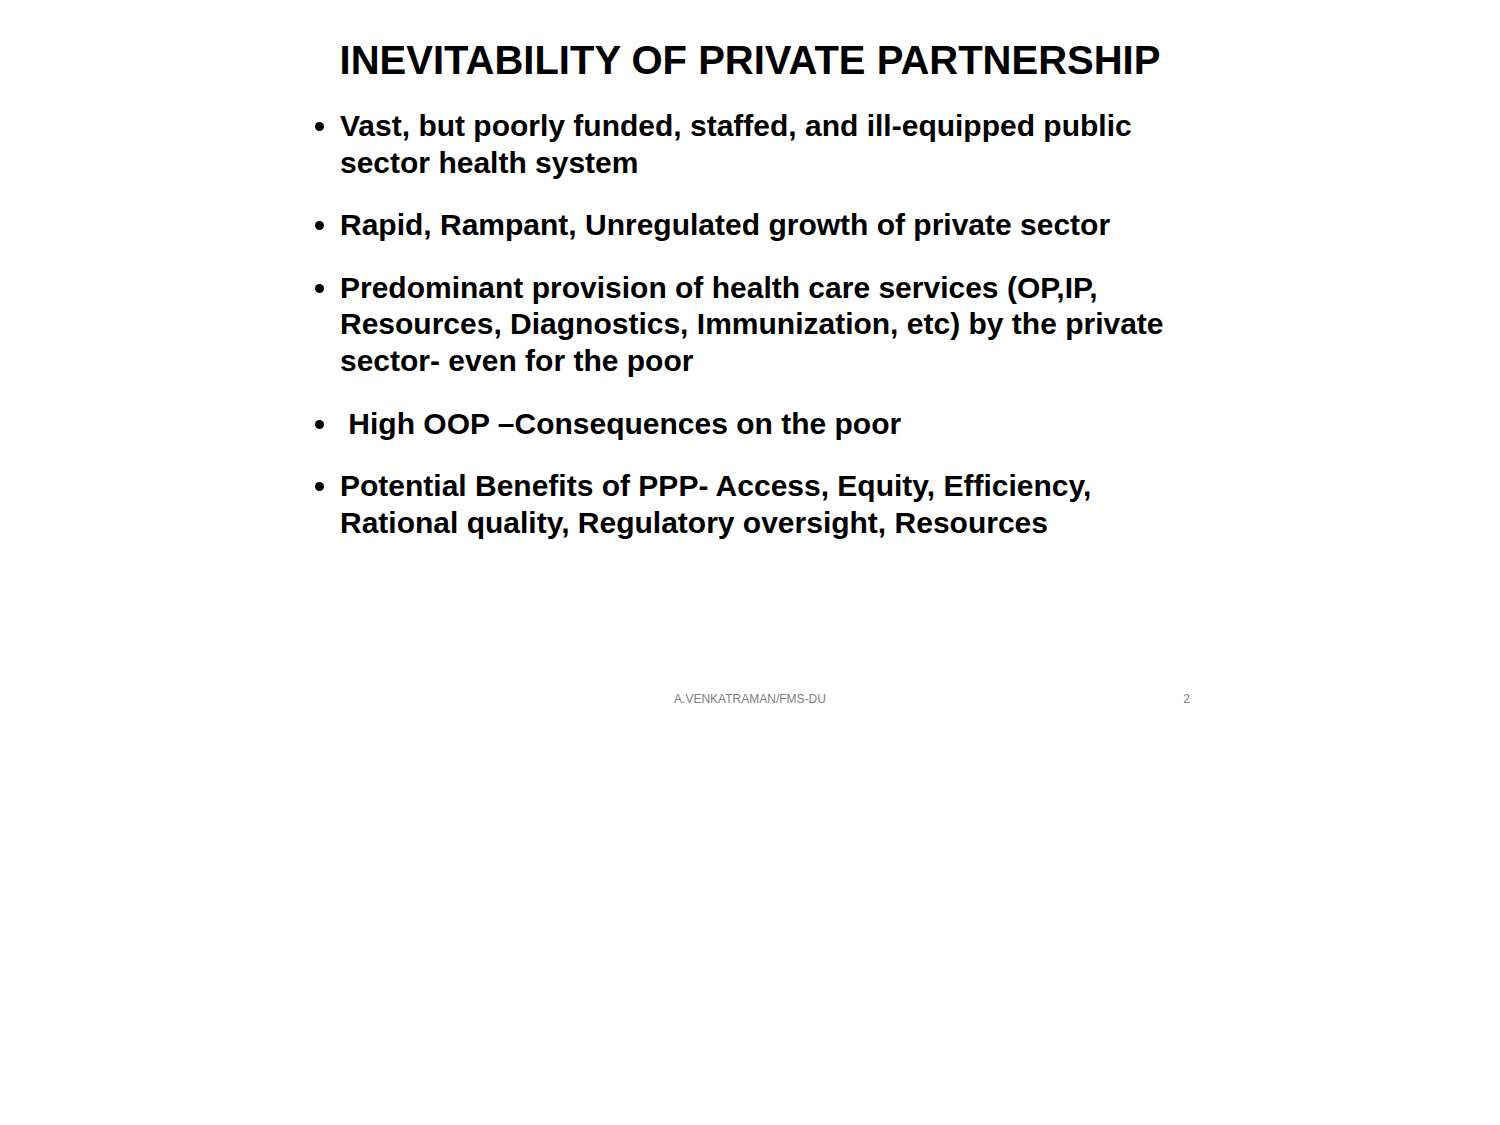INEVITABILITY OF PRIVATE PARTNERSHIP
Vast, but poorly funded, staffed, and ill-equipped public sector health system
Rapid, Rampant, Unregulated growth of private sector
Predominant provision of health care services (OP,IP, Resources, Diagnostics, Immunization, etc) by the private sector- even for the poor
High OOP –Consequences on the poor
Potential Benefits of PPP- Access, Equity, Efficiency, Rational quality, Regulatory oversight, Resources
A.VENKATRAMAN/FMS-DU
2